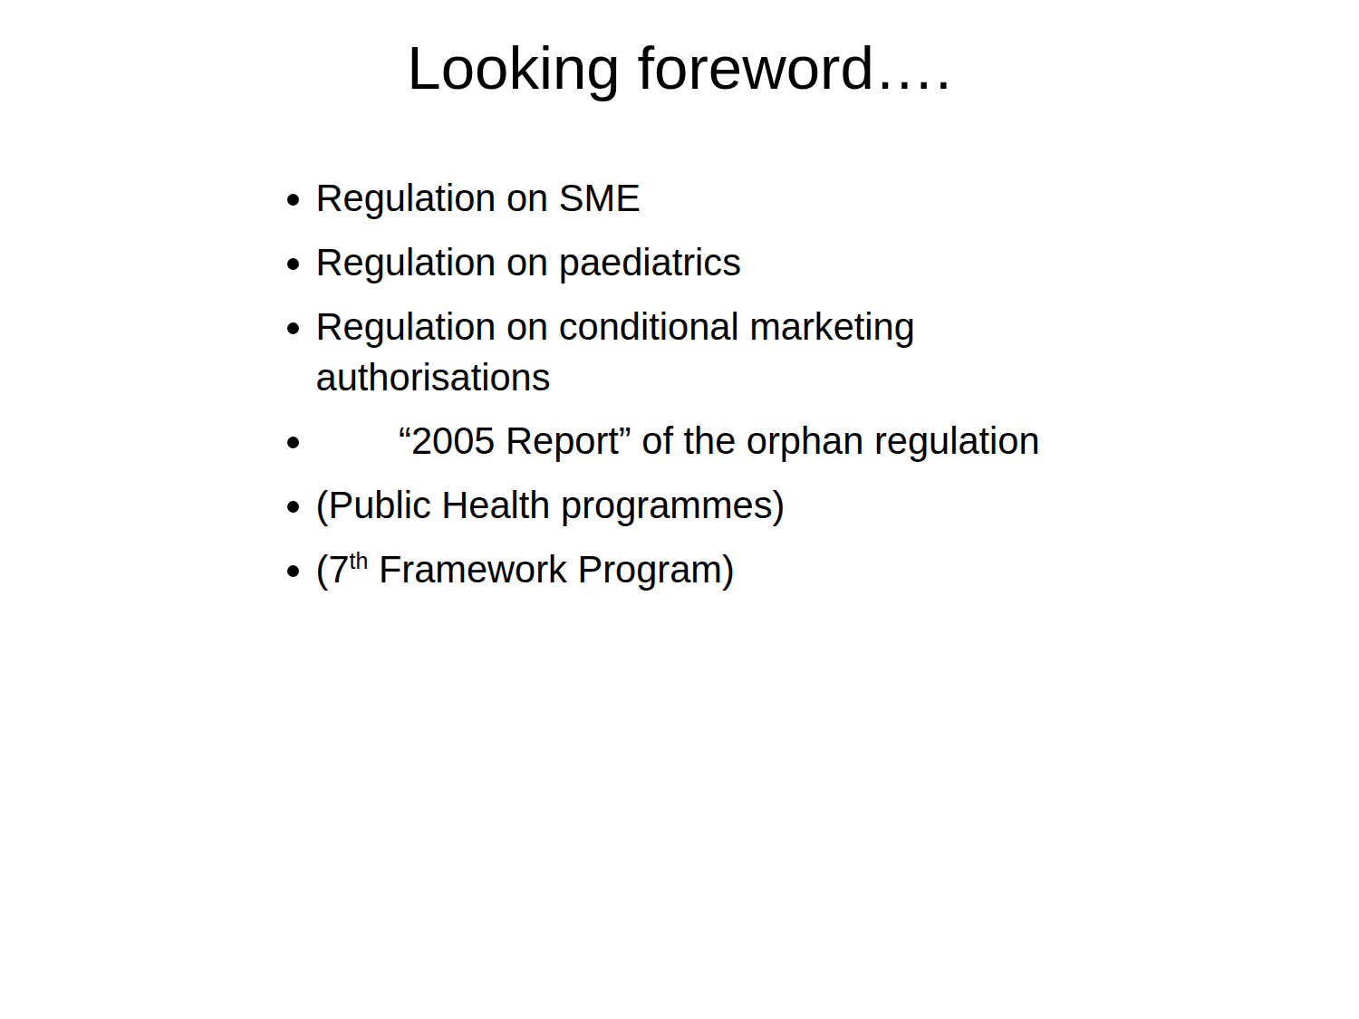Looking foreword….
Regulation on SME
Regulation on paediatrics
Regulation on conditional marketing authorisations
“2005 Report” of the orphan regulation
(Public Health programmes)
(7th Framework Program)